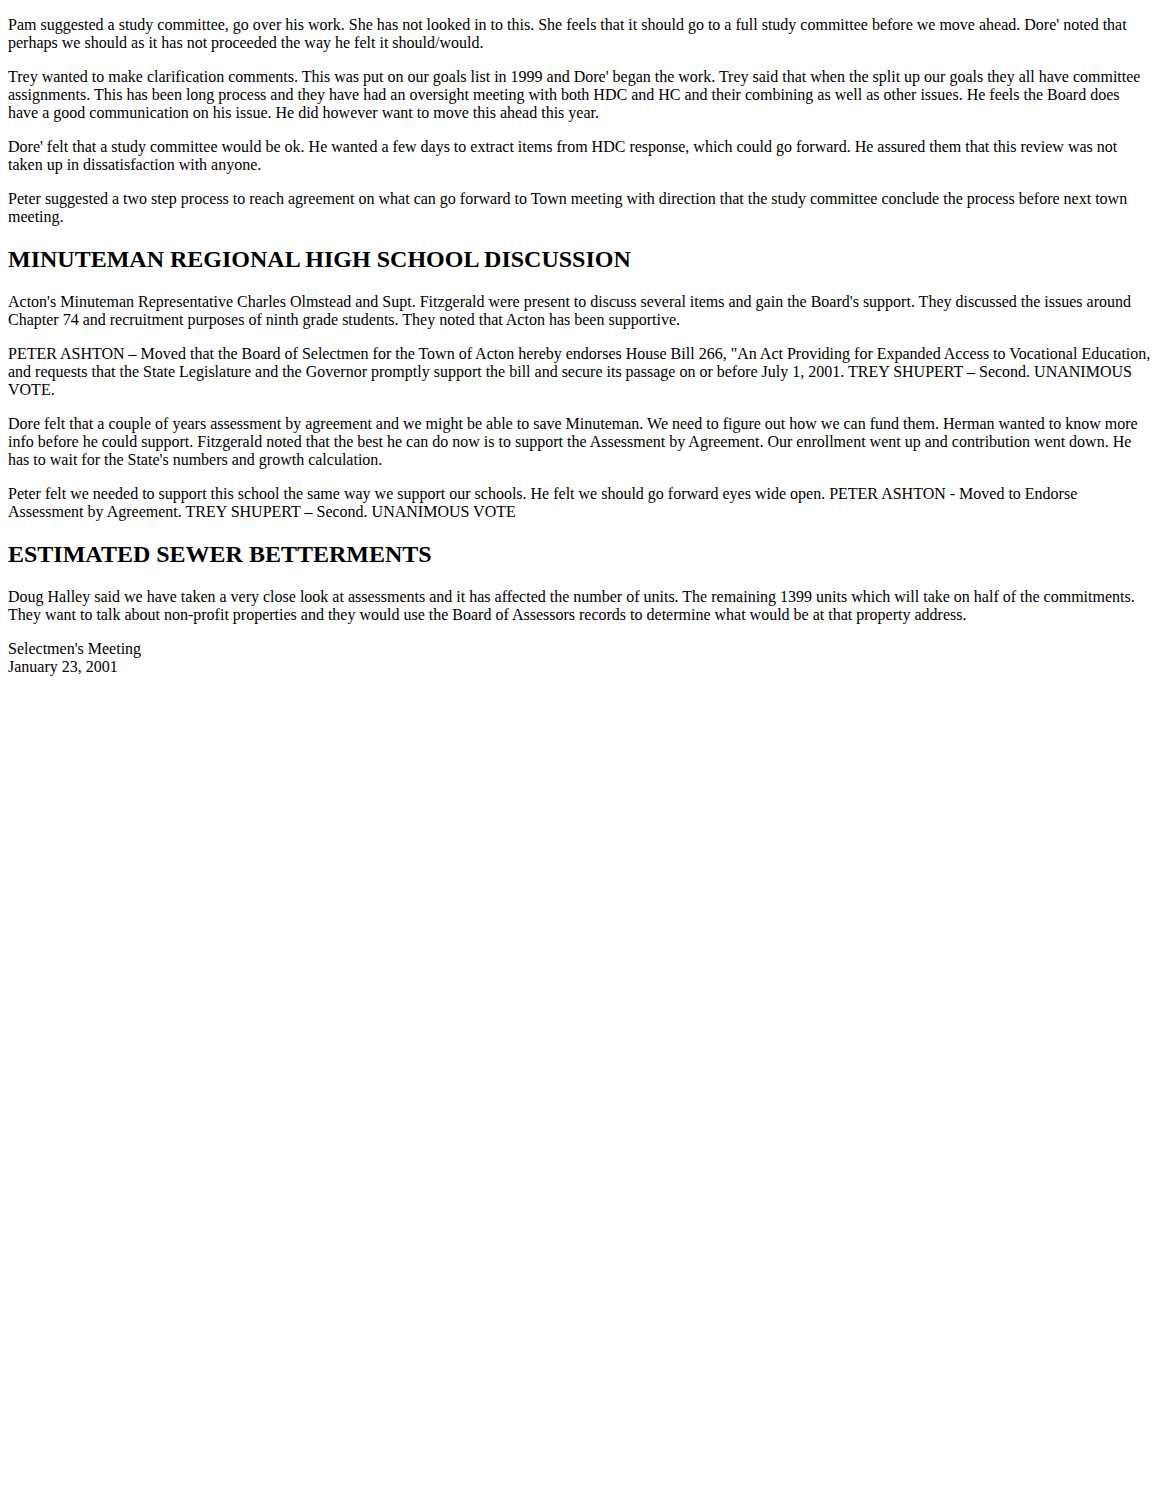Pam suggested a study committee, go over his work. She has not looked in to this. She feels that it should go to a full study committee before we move ahead. Dore' noted that perhaps we should as it has not proceeded the way he felt it should/would.
Trey wanted to make clarification comments. This was put on our goals list in 1999 and Dore' began the work. Trey said that when the split up our goals they all have committee assignments. This has been long process and they have had an oversight meeting with both HDC and HC and their combining as well as other issues. He feels the Board does have a good communication on his issue. He did however want to move this ahead this year.
Dore' felt that a study committee would be ok. He wanted a few days to extract items from HDC response, which could go forward. He assured them that this review was not taken up in dissatisfaction with anyone.
Peter suggested a two step process to reach agreement on what can go forward to Town meeting with direction that the study committee conclude the process before next town meeting.
MINUTEMAN REGIONAL HIGH SCHOOL DISCUSSION
Acton's Minuteman Representative Charles Olmstead and Supt. Fitzgerald were present to discuss several items and gain the Board's support. They discussed the issues around Chapter 74 and recruitment purposes of ninth grade students. They noted that Acton has been supportive.
PETER ASHTON – Moved that the Board of Selectmen for the Town of Acton hereby endorses House Bill 266, "An Act Providing for Expanded Access to Vocational Education, and requests that the State Legislature and the Governor promptly support the bill and secure its passage on or before July 1, 2001. TREY SHUPERT – Second. UNANIMOUS VOTE.
Dore felt that a couple of years assessment by agreement and we might be able to save Minuteman. We need to figure out how we can fund them. Herman wanted to know more info before he could support. Fitzgerald noted that the best he can do now is to support the Assessment by Agreement. Our enrollment went up and contribution went down. He has to wait for the State's numbers and growth calculation.
Peter felt we needed to support this school the same way we support our schools. He felt we should go forward eyes wide open. PETER ASHTON - Moved to Endorse Assessment by Agreement. TREY SHUPERT – Second. UNANIMOUS VOTE
ESTIMATED SEWER BETTERMENTS
Doug Halley said we have taken a very close look at assessments and it has affected the number of units. The remaining 1399 units which will take on half of the commitments. They want to talk about non-profit properties and they would use the Board of Assessors records to determine what would be at that property address.
Selectmen's Meeting
January 23, 2001